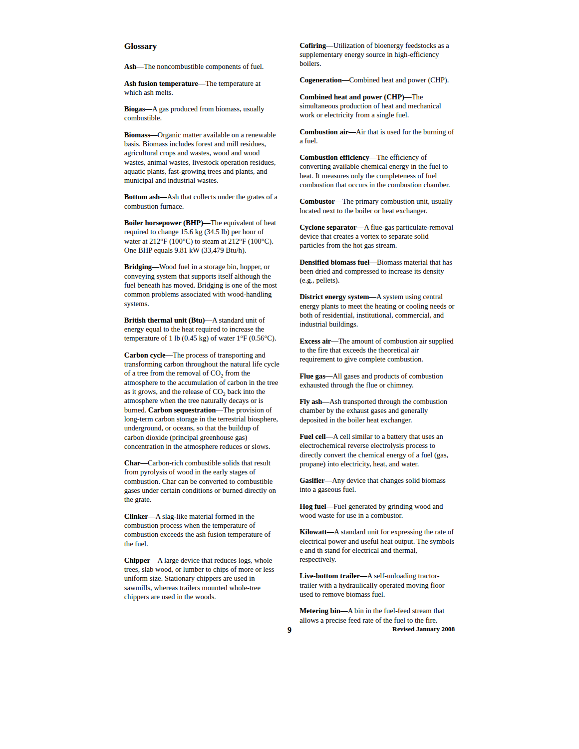Glossary
Ash—The noncombustible components of fuel.
Ash fusion temperature—The temperature at which ash melts.
Biogas—A gas produced from biomass, usually combustible.
Biomass—Organic matter available on a renewable basis. Biomass includes forest and mill residues, agricultural crops and wastes, wood and wood wastes, animal wastes, livestock operation residues, aquatic plants, fast-growing trees and plants, and municipal and industrial wastes.
Bottom ash—Ash that collects under the grates of a combustion furnace.
Boiler horsepower (BHP)—The equivalent of heat required to change 15.6 kg (34.5 lb) per hour of water at 212°F (100°C) to steam at 212°F (100°C). One BHP equals 9.81 kW (33,479 Btu/h).
Bridging—Wood fuel in a storage bin, hopper, or conveying system that supports itself although the fuel beneath has moved. Bridging is one of the most common problems associated with wood-handling systems.
British thermal unit (Btu)—A standard unit of energy equal to the heat required to increase the temperature of 1 lb (0.45 kg) of water 1°F (0.56°C).
Carbon cycle—The process of transporting and transforming carbon throughout the natural life cycle of a tree from the removal of CO2 from the atmosphere to the accumulation of carbon in the tree as it grows, and the release of CO2 back into the atmosphere when the tree naturally decays or is burned. Carbon sequestration—The provision of long-term carbon storage in the terrestrial biosphere, underground, or oceans, so that the buildup of carbon dioxide (principal greenhouse gas) concentration in the atmosphere reduces or slows.
Char—Carbon-rich combustible solids that result from pyrolysis of wood in the early stages of combustion. Char can be converted to combustible gases under certain conditions or burned directly on the grate.
Clinker—A slag-like material formed in the combustion process when the temperature of combustion exceeds the ash fusion temperature of the fuel.
Chipper—A large device that reduces logs, whole trees, slab wood, or lumber to chips of more or less uniform size. Stationary chippers are used in sawmills, whereas trailers mounted whole-tree chippers are used in the woods.
Cofiring—Utilization of bioenergy feedstocks as a supplementary energy source in high-efficiency boilers.
Cogeneration—Combined heat and power (CHP).
Combined heat and power (CHP)—The simultaneous production of heat and mechanical work or electricity from a single fuel.
Combustion air—Air that is used for the burning of a fuel.
Combustion efficiency—The efficiency of converting available chemical energy in the fuel to heat. It measures only the completeness of fuel combustion that occurs in the combustion chamber.
Combustor—The primary combustion unit, usually located next to the boiler or heat exchanger.
Cyclone separator—A flue-gas particulate-removal device that creates a vortex to separate solid particles from the hot gas stream.
Densified biomass fuel—Biomass material that has been dried and compressed to increase its density (e.g., pellets).
District energy system—A system using central energy plants to meet the heating or cooling needs or both of residential, institutional, commercial, and industrial buildings.
Excess air—The amount of combustion air supplied to the fire that exceeds the theoretical air requirement to give complete combustion.
Flue gas—All gases and products of combustion exhausted through the flue or chimney.
Fly ash—Ash transported through the combustion chamber by the exhaust gases and generally deposited in the boiler heat exchanger.
Fuel cell—A cell similar to a battery that uses an electrochemical reverse electrolysis process to directly convert the chemical energy of a fuel (gas, propane) into electricity, heat, and water.
Gasifier—Any device that changes solid biomass into a gaseous fuel.
Hog fuel—Fuel generated by grinding wood and wood waste for use in a combustor.
Kilowatt—A standard unit for expressing the rate of electrical power and useful heat output. The symbols e and th stand for electrical and thermal, respectively.
Live-bottom trailer—A self-unloading tractor-trailer with a hydraulically operated moving floor used to remove biomass fuel.
Metering bin—A bin in the fuel-feed stream that allows a precise feed rate of the fuel to the fire.
9 Revised January 2008